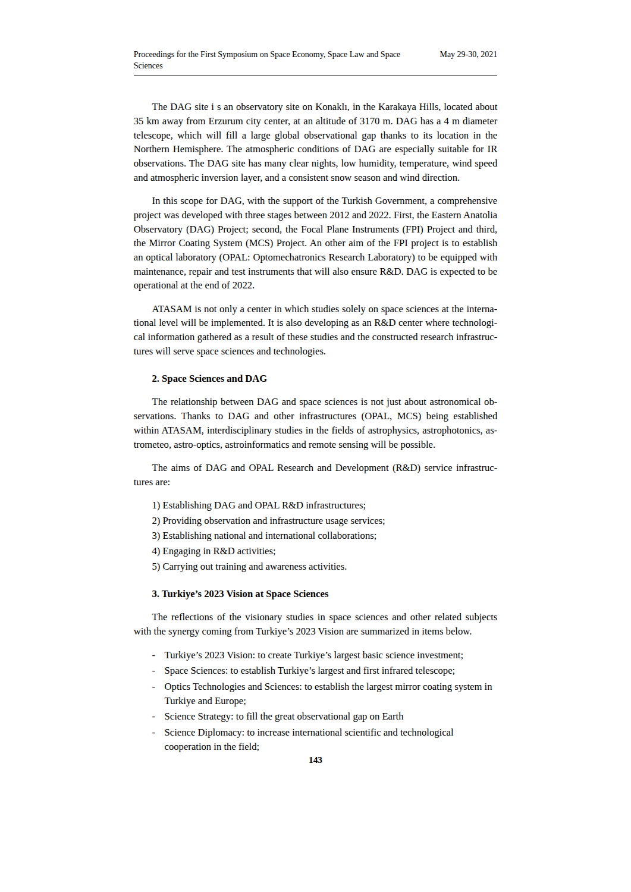Proceedings for the First Symposium on Space Economy, Space Law and Space Sciences
May 29-30, 2021
The DAG site i s an observatory site on Konaklı, in the Karakaya Hills, located about 35 km away from Erzurum city center, at an altitude of 3170 m. DAG has a 4 m diameter telescope, which will fill a large global observational gap thanks to its location in the Northern Hemisphere. The atmospheric conditions of DAG are especially suitable for IR observations. The DAG site has many clear nights, low humidity, temperature, wind speed and atmospheric inversion layer, and a consistent snow season and wind direction.
In this scope for DAG, with the support of the Turkish Government, a comprehensive project was developed with three stages between 2012 and 2022. First, the Eastern Anatolia Observatory (DAG) Project; second, the Focal Plane Instruments (FPI) Project and third, the Mirror Coating System (MCS) Project. An other aim of the FPI project is to establish an optical laboratory (OPAL: Optomechatronics Research Laboratory) to be equipped with maintenance, repair and test instruments that will also ensure R&D. DAG is expected to be operational at the end of 2022.
ATASAM is not only a center in which studies solely on space sciences at the international level will be implemented. It is also developing as an R&D center where technological information gathered as a result of these studies and the constructed research infrastructures will serve space sciences and technologies.
2. Space Sciences and DAG
The relationship between DAG and space sciences is not just about astronomical observations. Thanks to DAG and other infrastructures (OPAL, MCS) being established within ATASAM, interdisciplinary studies in the fields of astrophysics, astrophotonics, astrometeo, astro-optics, astroinformatics and remote sensing will be possible.
The aims of DAG and OPAL Research and Development (R&D) service infrastructures are:
1) Establishing DAG and OPAL R&D infrastructures;
2) Providing observation and infrastructure usage services;
3) Establishing national and international collaborations;
4) Engaging in R&D activities;
5) Carrying out training and awareness activities.
3. Turkiye’s 2023 Vision at Space Sciences
The reflections of the visionary studies in space sciences and other related subjects with the synergy coming from Turkiye’s 2023 Vision are summarized in items below.
Turkiye’s 2023 Vision: to create Turkiye’s largest basic science investment;
Space Sciences: to establish Turkiye’s largest and first infrared telescope;
Optics Technologies and Sciences: to establish the largest mirror coating system in Turkiye and Europe;
Science Strategy: to fill the great observational gap on Earth
Science Diplomacy: to increase international scientific and technological cooperation in the field;
143